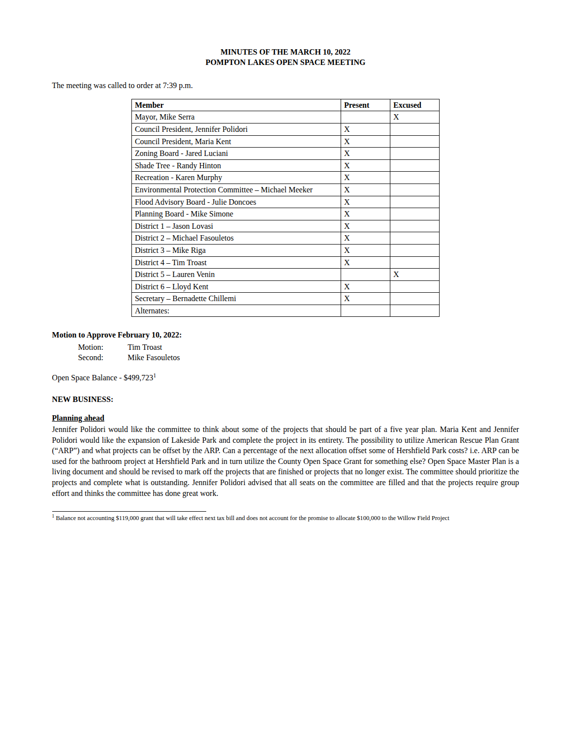MINUTES OF THE MARCH 10, 2022
POMPTON LAKES OPEN SPACE MEETING
The meeting was called to order at 7:39 p.m.
| Member | Present | Excused |
| --- | --- | --- |
| Mayor, Mike Serra | | X |
| Council President, Jennifer Polidori | X | |
| Council President, Maria Kent | X | |
| Zoning Board - Jared Luciani | X | |
| Shade Tree - Randy Hinton | X | |
| Recreation - Karen Murphy | X | |
| Environmental Protection Committee – Michael Meeker | X | |
| Flood Advisory Board - Julie Doncoes | X | |
| Planning Board - Mike Simone | X | |
| District 1 – Jason Lovasi | X | |
| District 2 – Michael Fasouletos | X | |
| District 3 – Mike Riga | X | |
| District 4 – Tim Troast | X | |
| District 5 – Lauren Venin | | X |
| District 6 – Lloyd Kent | X | |
| Secretary – Bernadette Chillemi | X | |
| Alternates: | | |
Motion to Approve February 10, 2022:
Motion: Tim Troast
Second: Mike Fasouletos
Open Space Balance - $499,7231
NEW BUSINESS:
Planning ahead
Jennifer Polidori would like the committee to think about some of the projects that should be part of a five year plan. Maria Kent and Jennifer Polidori would like the expansion of Lakeside Park and complete the project in its entirety. The possibility to utilize American Rescue Plan Grant (“ARP”) and what projects can be offset by the ARP. Can a percentage of the next allocation offset some of Hershfield Park costs? i.e. ARP can be used for the bathroom project at Hershfield Park and in turn utilize the County Open Space Grant for something else? Open Space Master Plan is a living document and should be revised to mark off the projects that are finished or projects that no longer exist. The committee should prioritize the projects and complete what is outstanding. Jennifer Polidori advised that all seats on the committee are filled and that the projects require group effort and thinks the committee has done great work.
1 Balance not accounting $119,000 grant that will take effect next tax bill and does not account for the promise to allocate $100,000 to the Willow Field Project